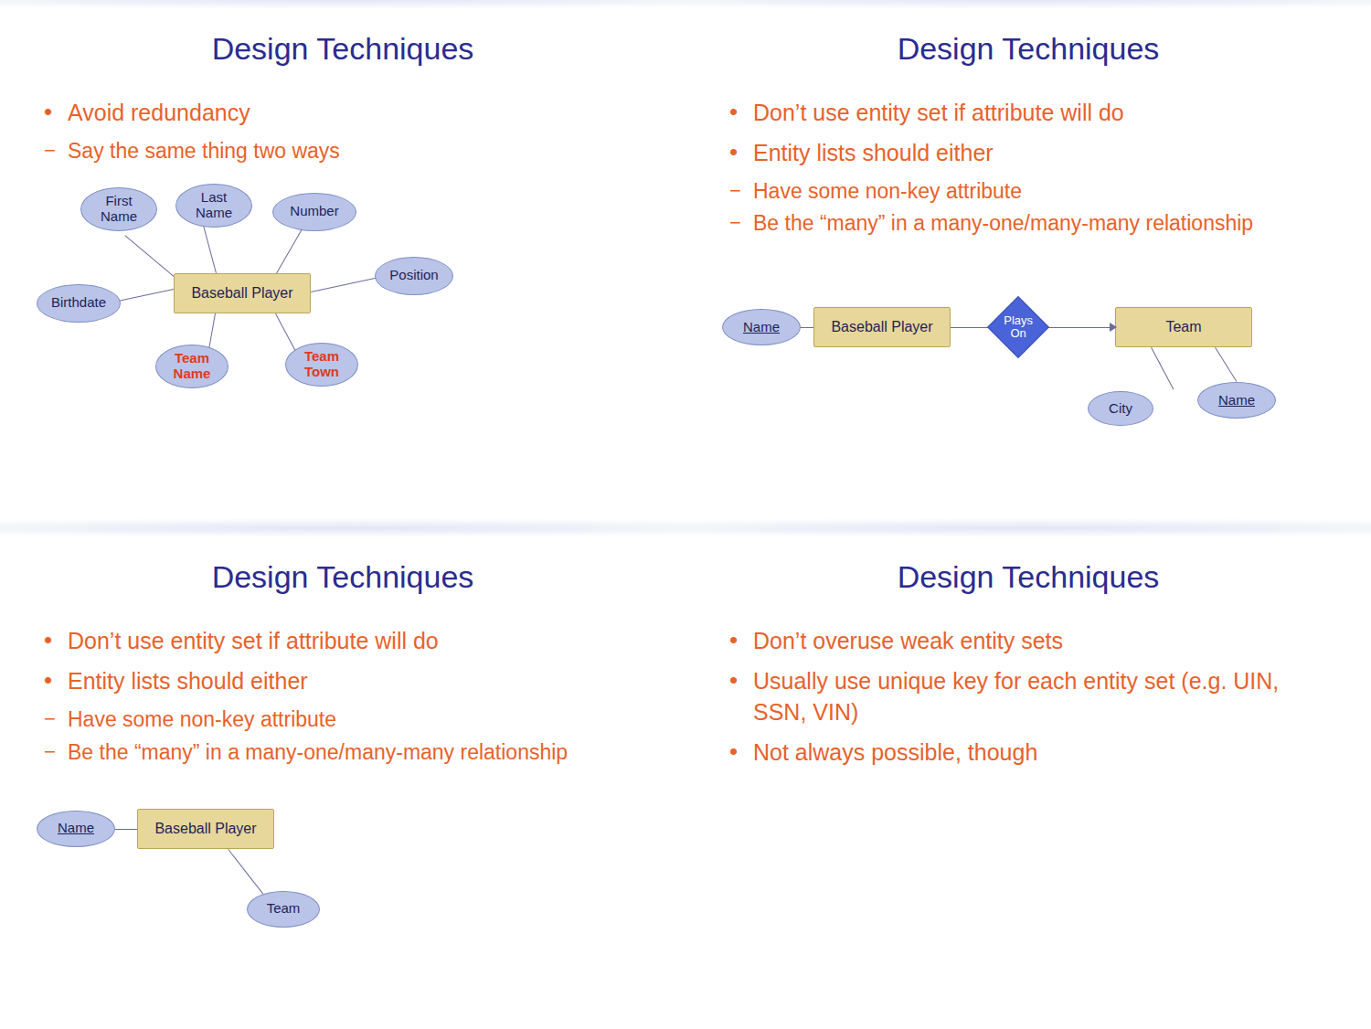Design Techniques
Avoid redundancy
Say the same thing two ways
Baseball Player
First
Name
Last
Name
Number
Position
Birthdate
Team
Name
Team
Town
Design Techniques
Don’t use entity set if attribute will do
Entity lists should either
Have some non-key attribute
Be the “many” in a many-one/many-many relationship
Name
Baseball Player
Plays
On
Team
City
Name
Design Techniques
Don’t use entity set if attribute will do
Entity lists should either
Have some non-key attribute
Be the “many” in a many-one/many-many relationship
Name
Baseball Player
Team
Design Techniques
Don’t overuse weak entity sets
Usually use unique key for each entity set (e.g. UIN, SSN, VIN)
Not always possible, though